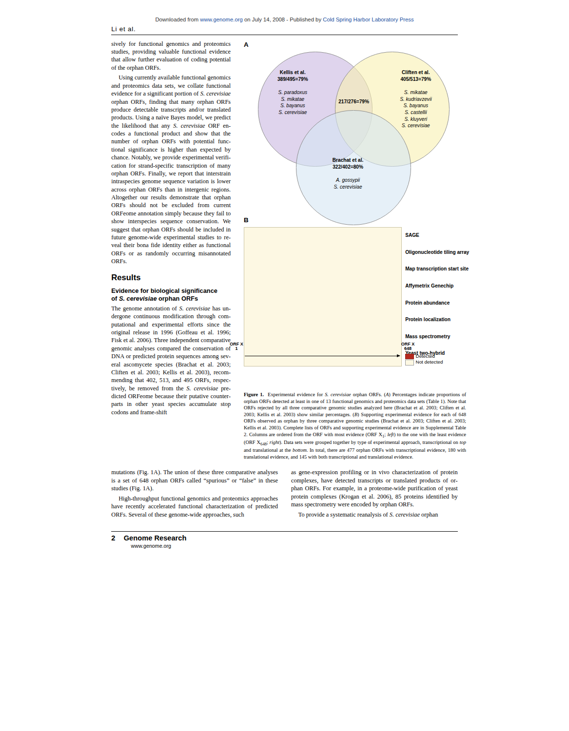Downloaded from www.genome.org on July 14, 2008 - Published by Cold Spring Harbor Laboratory Press
Li et al.
sively for functional genomics and proteomics studies, providing valuable functional evidence that allow further evaluation of coding potential of the orphan ORFs.
Using currently available functional genomics and proteomics data sets, we collate functional evidence for a significant portion of S. cerevisiae orphan ORFs, finding that many orphan ORFs produce detectable transcripts and/or translated products. Using a naïve Bayes model, we predict the likelihood that any S. cerevisiae ORF encodes a functional product and show that the number of orphan ORFs with potential functional significance is higher than expected by chance. Notably, we provide experimental verification for strand-specific transcription of many orphan ORFs. Finally, we report that interstrain intraspecies genome sequence variation is lower across orphan ORFs than in intergenic regions. Altogether our results demonstrate that orphan ORFs should not be excluded from current ORFeome annotation simply because they fail to show interspecies sequence conservation. We suggest that orphan ORFs should be included in future genome-wide experimental studies to reveal their bona fide identity either as functional ORFs or as randomly occurring misannotated ORFs.
Results
Evidence for biological significance
of S. cerevisiae orphan ORFs
The genome annotation of S. cerevisiae has undergone continuous modification through computational and experimental efforts since the original release in 1996 (Goffeau et al. 1996; Fisk et al. 2006). Three independent comparative genomic analyses compared the conservation of DNA or predicted protein sequences among several ascomycete species (Brachat et al. 2003; Cliften et al. 2003; Kellis et al. 2003), recommending that 402, 513, and 495 ORFs, respectively, be removed from the S. cerevisiae predicted ORFeome because their putative counterparts in other yeast species accumulate stop codons and frame-shift
A
Kellis et al.
389/495=79%
S. paradoxus
S. mikatae
S. bayanus
S. cerevisiae
Cliften et al.
405/513=79%
S. mikatae
S. kudriavzevii
S. bayanus
S. castellii
S. kluyveri
S. cerevisiae
217/276=79%
Brachat et al.
322/402=80%
A. gossypii
S. cerevisiae
B
SAGE
Oligonucleotide tiling array
Map transcription start site
Affymetrix Genechip
Protein abundance
Protein localization
Mass spectrometry
Yeast two-hybrid
Detected
Not detected
ORF X
1
ORF X
648
Figure 1. Experimental evidence for S. cerevisiae orphan ORFs. (A) Percentages indicate proportions of orphan ORFs detected at least in one of 13 functional genomics and proteomics data sets (Table 1). Note that ORFs rejected by all three comparative genomic studies analyzed here (Brachat et al. 2003; Cliften et al. 2003; Kellis et al. 2003) show similar percentages. (B) Supporting experimental evidence for each of 648 ORFs observed as orphan by three comparative genomic studies (Brachat et al. 2003; Cliften et al. 2003; Kellis et al. 2003). Complete lists of ORFs and supporting experimental evidence are in Supplemental Table 2. Columns are ordered from the ORF with most evidence (ORF X1; left) to the one with the least evidence (ORF X648; right). Data sets were grouped together by type of experimental approach, transcriptional on top and translational at the bottom. In total, there are 477 orphan ORFs with transcriptional evidence, 180 with translational evidence, and 145 with both transcriptional and translational evidence.
mutations (Fig. 1A). The union of these three comparative analyses is a set of 648 orphan ORFs called “spurious” or “false” in these studies (Fig. 1A).
High-throughput functional genomics and proteomics approaches have recently accelerated functional characterization of predicted ORFs. Several of these genome-wide approaches, such
as gene-expression profiling or in vivo characterization of protein complexes, have detected transcripts or translated products of orphan ORFs. For example, in a proteome-wide purification of yeast protein complexes (Krogan et al. 2006), 85 proteins identified by mass spectrometry were encoded by orphan ORFs.
To provide a systematic reanalysis of S. cerevisiae orphan
2 Genome Research www.genome.org